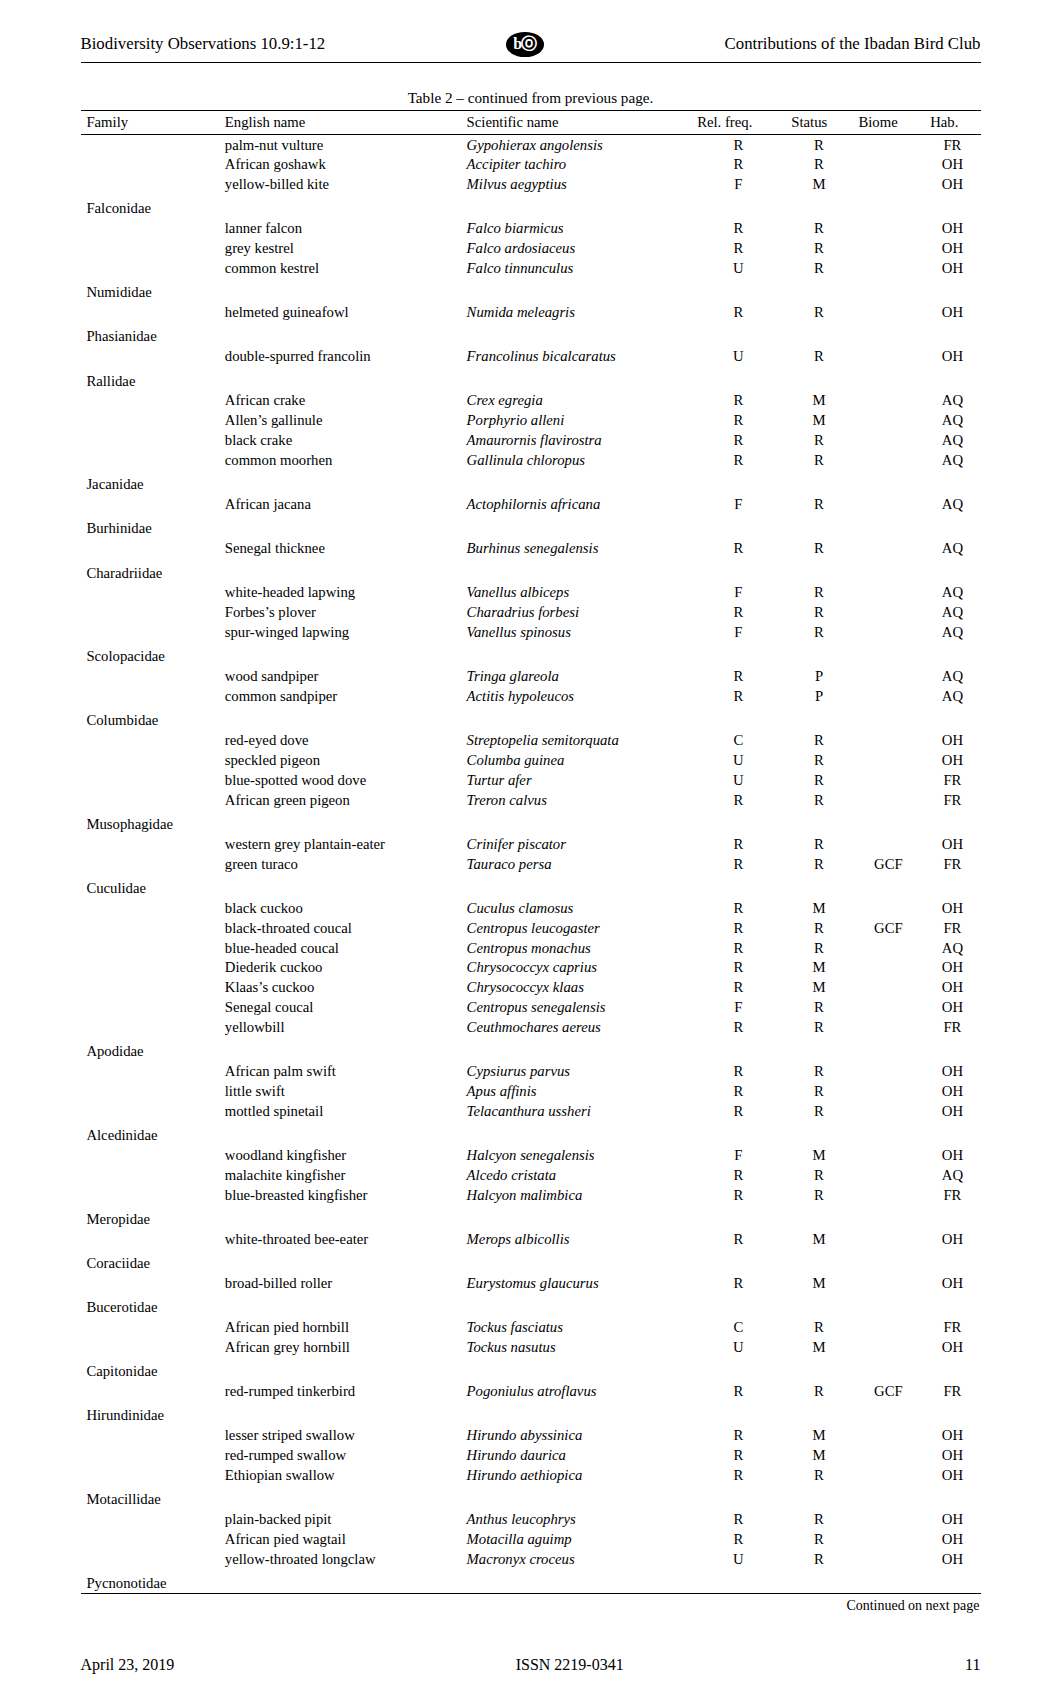Biodiversity Observations 10.9:1-12
bⓞ
Contributions of the Ibadan Bird Club
Table 2 – continued from previous page.
| Family | English name | Scientific name | Rel. freq. | Status | Biome | Hab. |
| --- | --- | --- | --- | --- | --- | --- |
| | palm-nut vulture | Gypohierax angolensis | R | R | | FR |
| | African goshawk | Accipiter tachiro | R | R | | OH |
| | yellow-billed kite | Milvus aegyptius | F | M | | OH |
| Falconidae | | | | | | |
| | lanner falcon | Falco biarmicus | R | R | | OH |
| | grey kestrel | Falco ardosiaceus | R | R | | OH |
| | common kestrel | Falco tinnunculus | U | R | | OH |
| Numididae | | | | | | |
| | helmeted guineafowl | Numida meleagris | R | R | | OH |
| Phasianidae | | | | | | |
| | double-spurred francolin | Francolinus bicalcaratus | U | R | | OH |
| Rallidae | | | | | | |
| | African crake | Crex egregia | R | M | | AQ |
| | Allen’s gallinule | Porphyrio alleni | R | M | | AQ |
| | black crake | Amaurornis flavirostra | R | R | | AQ |
| | common moorhen | Gallinula chloropus | R | R | | AQ |
| Jacanidae | | | | | | |
| | African jacana | Actophilornis africana | F | R | | AQ |
| Burhinidae | | | | | | |
| | Senegal thicknee | Burhinus senegalensis | R | R | | AQ |
| Charadriidae | | | | | | |
| | white-headed lapwing | Vanellus albiceps | F | R | | AQ |
| | Forbes’s plover | Charadrius forbesi | R | R | | AQ |
| | spur-winged lapwing | Vanellus spinosus | F | R | | AQ |
| Scolopacidae | | | | | | |
| | wood sandpiper | Tringa glareola | R | P | | AQ |
| | common sandpiper | Actitis hypoleucos | R | P | | AQ |
| Columbidae | | | | | | |
| | red-eyed dove | Streptopelia semitorquata | C | R | | OH |
| | speckled pigeon | Columba guinea | U | R | | OH |
| | blue-spotted wood dove | Turtur afer | U | R | | FR |
| | African green pigeon | Treron calvus | R | R | | FR |
| Musophagidae | | | | | | |
| | western grey plantain-eater | Crinifer piscator | R | R | | OH |
| | green turaco | Tauraco persa | R | R | GCF | FR |
| Cuculidae | | | | | | |
| | black cuckoo | Cuculus clamosus | R | M | | OH |
| | black-throated coucal | Centropus leucogaster | R | R | GCF | FR |
| | blue-headed coucal | Centropus monachus | R | R | | AQ |
| | Diederik cuckoo | Chrysococcyx caprius | R | M | | OH |
| | Klaas’s cuckoo | Chrysococcyx klaas | R | M | | OH |
| | Senegal coucal | Centropus senegalensis | F | R | | OH |
| | yellowbill | Ceuthmochares aereus | R | R | | FR |
| Apodidae | | | | | | |
| | African palm swift | Cypsiurus parvus | R | R | | OH |
| | little swift | Apus affinis | R | R | | OH |
| | mottled spinetail | Telacanthura ussheri | R | R | | OH |
| Alcedinidae | | | | | | |
| | woodland kingfisher | Halcyon senegalensis | F | M | | OH |
| | malachite kingfisher | Alcedo cristata | R | R | | AQ |
| | blue-breasted kingfisher | Halcyon malimbica | R | R | | FR |
| Meropidae | | | | | | |
| | white-throated bee-eater | Merops albicollis | R | M | | OH |
| Coraciidae | | | | | | |
| | broad-billed roller | Eurystomus glaucurus | R | M | | OH |
| Bucerotidae | | | | | | |
| | African pied hornbill | Tockus fasciatus | C | R | | FR |
| | African grey hornbill | Tockus nasutus | U | M | | OH |
| Capitonidae | | | | | | |
| | red-rumped tinkerbird | Pogoniulus atroflavus | R | R | GCF | FR |
| Hirundinidae | | | | | | |
| | lesser striped swallow | Hirundo abyssinica | R | M | | OH |
| | red-rumped swallow | Hirundo daurica | R | M | | OH |
| | Ethiopian swallow | Hirundo aethiopica | R | R | | OH |
| Motacillidae | | | | | | |
| | plain-backed pipit | Anthus leucophrys | R | R | | OH |
| | African pied wagtail | Motacilla aguimp | R | R | | OH |
| | yellow-throated longclaw | Macronyx croceus | U | R | | OH |
| Pycnonotidae | | | | | | |
| Continued on next page |
April 23, 2019
ISSN 2219-0341
11